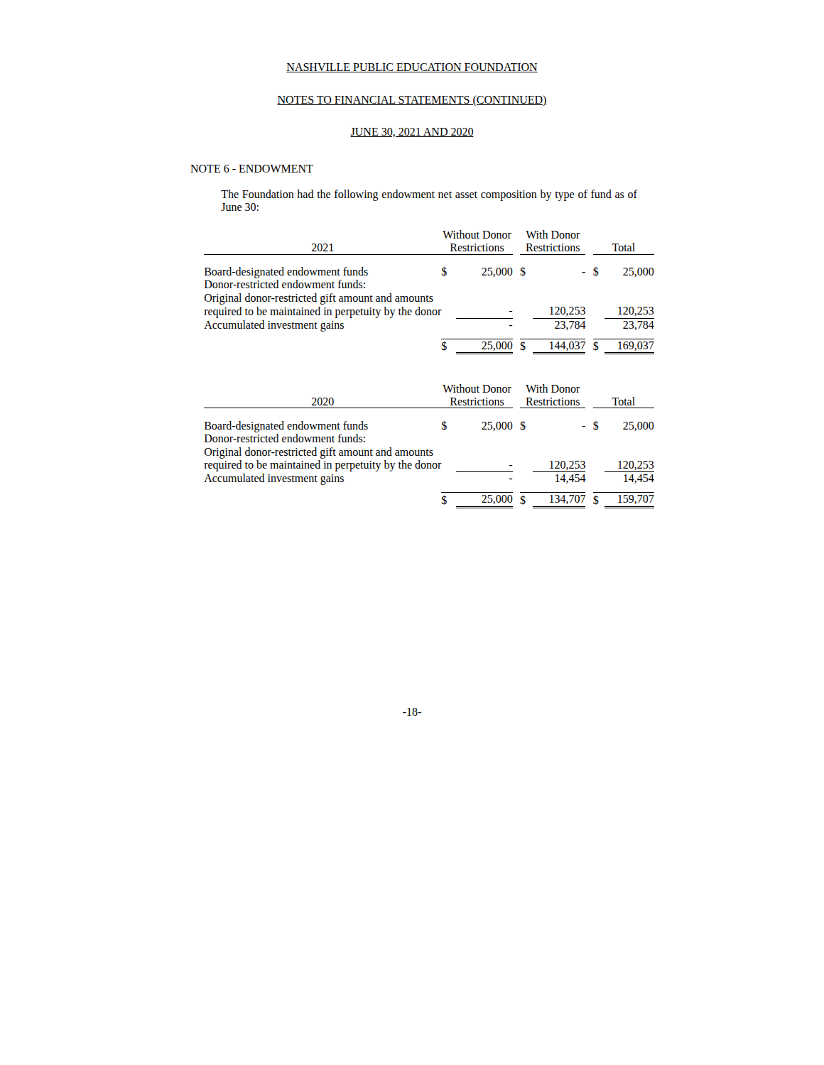NASHVILLE PUBLIC EDUCATION FOUNDATION
NOTES TO FINANCIAL STATEMENTS (CONTINUED)
JUNE 30, 2021 AND 2020
NOTE 6 - ENDOWMENT
The Foundation had the following endowment net asset composition by type of fund as of June 30:
| | Without Donor | | With Donor | | |
| 2021 | Restrictions | | Restrictions | | Total |
| Board-designated endowment funds | $ | 25,000 | | $ | - | | $ | 25,000 |
| Donor-restricted endowment funds: | | | | | | | | |
| Original donor-restricted gift amount and amounts | | | | | | | | |
| required to be maintained in perpetuity by the donor | | - | | | 120,253 | | | 120,253 |
| Accumulated investment gains | | - | | | 23,784 | | | 23,784 |
| | $ | 25,000 | | $ | 144,037 | | $ | 169,037 |
| | Without Donor | | With Donor | | |
| 2020 | Restrictions | | Restrictions | | Total |
| Board-designated endowment funds | $ | 25,000 | | $ | - | | $ | 25,000 |
| Donor-restricted endowment funds: | | | | | | | | |
| Original donor-restricted gift amount and amounts | | | | | | | | |
| required to be maintained in perpetuity by the donor | | - | | | 120,253 | | | 120,253 |
| Accumulated investment gains | | - | | | 14,454 | | | 14,454 |
| | $ | 25,000 | | $ | 134,707 | | $ | 159,707 |
-18-